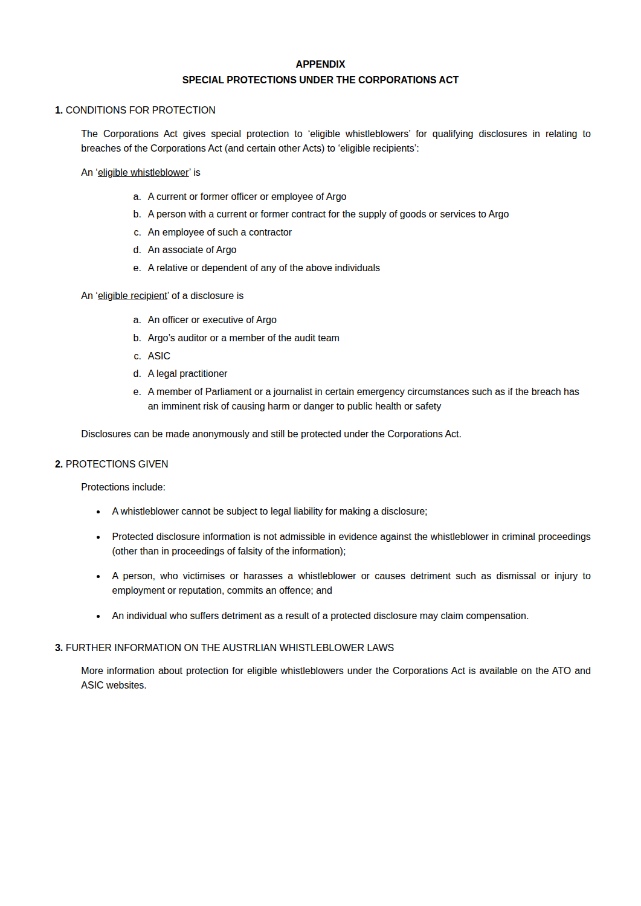APPENDIX SPECIAL PROTECTIONS UNDER THE CORPORATIONS ACT
CONDITIONS FOR PROTECTION
The Corporations Act gives special protection to ‘eligible whistleblowers’ for qualifying disclosures in relating to breaches of the Corporations Act (and certain other Acts) to ‘eligible recipients’:
An ‘eligible whistleblower’ is
A current or former officer or employee of Argo
A person with a current or former contract for the supply of goods or services to Argo
An employee of such a contractor
An associate of Argo
A relative or dependent of any of the above individuals
An ‘eligible recipient’ of a disclosure is
An officer or executive of Argo
Argo’s auditor or a member of the audit team
ASIC
A legal practitioner
A member of Parliament or a journalist in certain emergency circumstances such as if the breach has an imminent risk of causing harm or danger to public health or safety
Disclosures can be made anonymously and still be protected under the Corporations Act.
PROTECTIONS GIVEN
Protections include:
A whistleblower cannot be subject to legal liability for making a disclosure;
Protected disclosure information is not admissible in evidence against the whistleblower in criminal proceedings (other than in proceedings of falsity of the information);
A person, who victimises or harasses a whistleblower or causes detriment such as dismissal or injury to employment or reputation, commits an offence; and
An individual who suffers detriment as a result of a protected disclosure may claim compensation.
FURTHER INFORMATION ON THE AUSTRLIAN WHISTLEBLOWER LAWS
More information about protection for eligible whistleblowers under the Corporations Act is available on the ATO and ASIC websites.